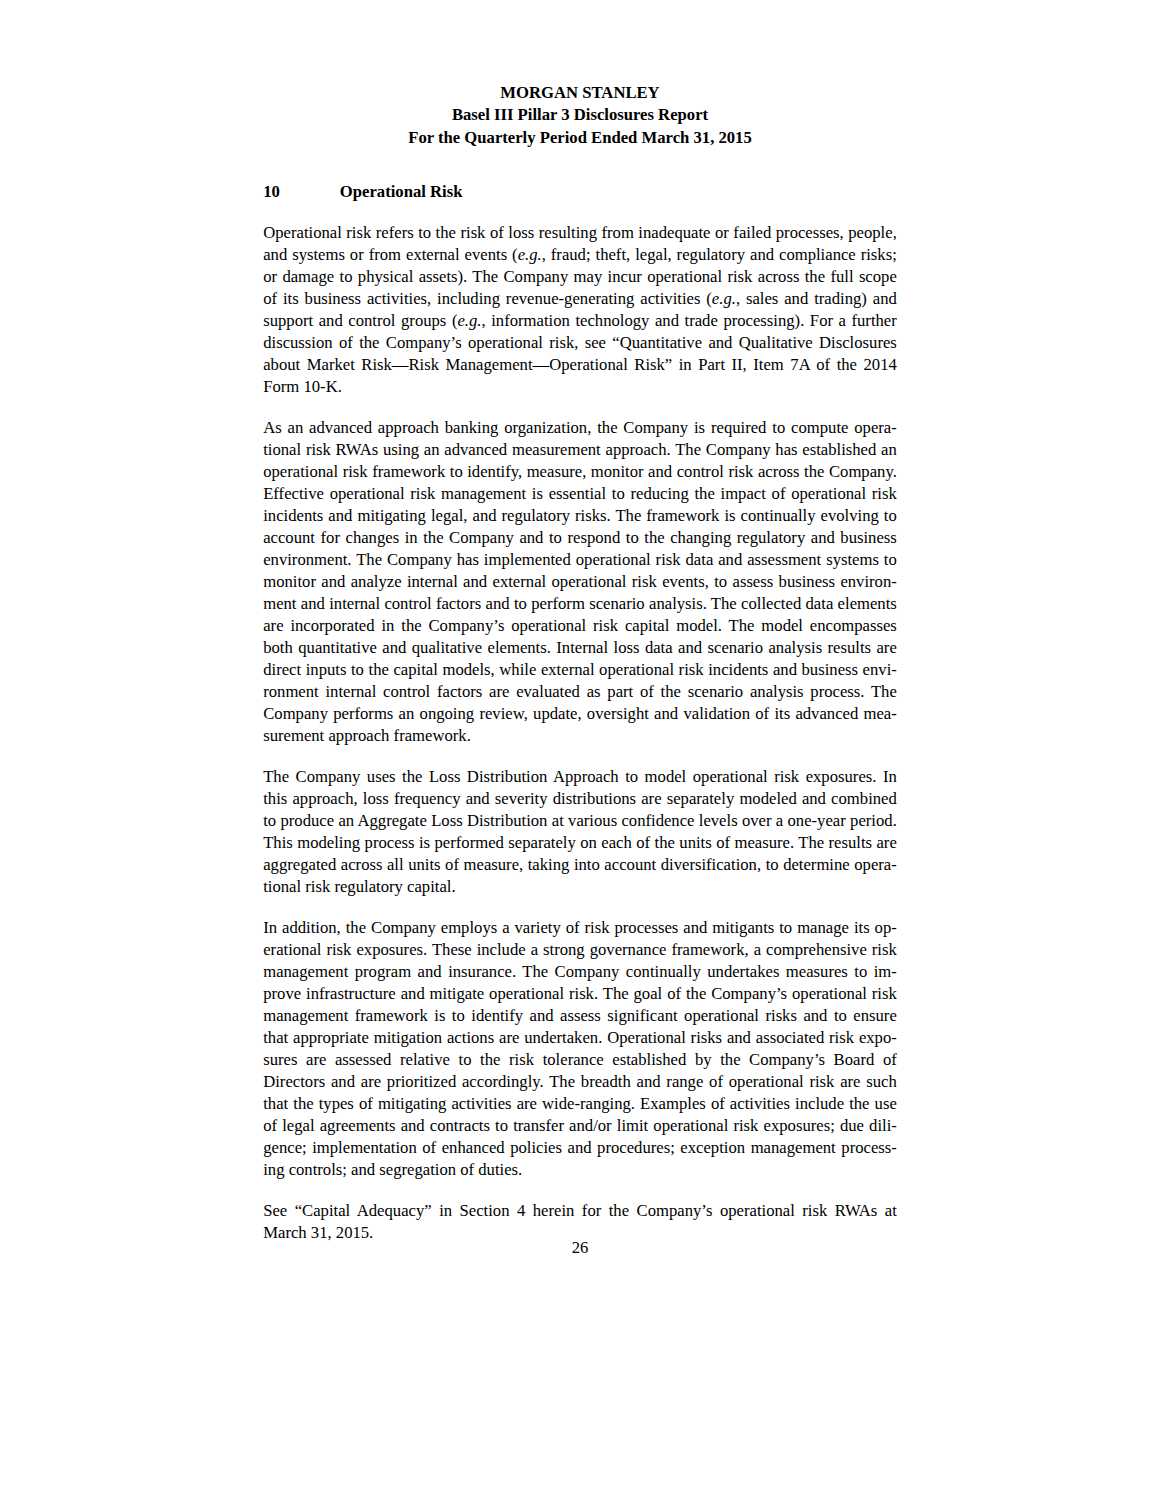MORGAN STANLEY Basel III Pillar 3 Disclosures Report For the Quarterly Period Ended March 31, 2015
10 Operational Risk
Operational risk refers to the risk of loss resulting from inadequate or failed processes, people, and systems or from external events (e.g., fraud; theft, legal, regulatory and compliance risks; or damage to physical assets). The Company may incur operational risk across the full scope of its business activities, including revenue-generating activities (e.g., sales and trading) and support and control groups (e.g., information technology and trade processing). For a further discussion of the Company’s operational risk, see “Quantitative and Qualitative Disclosures about Market Risk—Risk Management—Operational Risk” in Part II, Item 7A of the 2014 Form 10-K.
As an advanced approach banking organization, the Company is required to compute operational risk RWAs using an advanced measurement approach. The Company has established an operational risk framework to identify, measure, monitor and control risk across the Company. Effective operational risk management is essential to reducing the impact of operational risk incidents and mitigating legal, and regulatory risks. The framework is continually evolving to account for changes in the Company and to respond to the changing regulatory and business environment. The Company has implemented operational risk data and assessment systems to monitor and analyze internal and external operational risk events, to assess business environment and internal control factors and to perform scenario analysis. The collected data elements are incorporated in the Company’s operational risk capital model. The model encompasses both quantitative and qualitative elements. Internal loss data and scenario analysis results are direct inputs to the capital models, while external operational risk incidents and business environment internal control factors are evaluated as part of the scenario analysis process. The Company performs an ongoing review, update, oversight and validation of its advanced measurement approach framework.
The Company uses the Loss Distribution Approach to model operational risk exposures. In this approach, loss frequency and severity distributions are separately modeled and combined to produce an Aggregate Loss Distribution at various confidence levels over a one-year period. This modeling process is performed separately on each of the units of measure. The results are aggregated across all units of measure, taking into account diversification, to determine operational risk regulatory capital.
In addition, the Company employs a variety of risk processes and mitigants to manage its operational risk exposures. These include a strong governance framework, a comprehensive risk management program and insurance. The Company continually undertakes measures to improve infrastructure and mitigate operational risk. The goal of the Company’s operational risk management framework is to identify and assess significant operational risks and to ensure that appropriate mitigation actions are undertaken. Operational risks and associated risk exposures are assessed relative to the risk tolerance established by the Company’s Board of Directors and are prioritized accordingly. The breadth and range of operational risk are such that the types of mitigating activities are wide-ranging. Examples of activities include the use of legal agreements and contracts to transfer and/or limit operational risk exposures; due diligence; implementation of enhanced policies and procedures; exception management processing controls; and segregation of duties.
See “Capital Adequacy” in Section 4 herein for the Company’s operational risk RWAs at March 31, 2015.
26